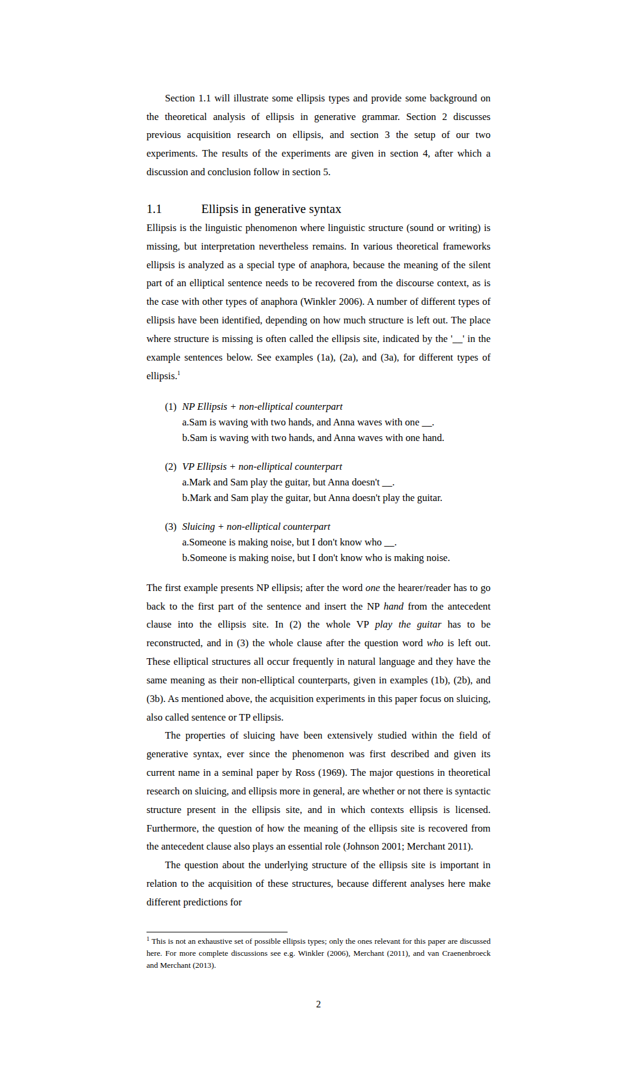Section 1.1 will illustrate some ellipsis types and provide some background on the theoretical analysis of ellipsis in generative grammar. Section 2 discusses previous acquisition research on ellipsis, and section 3 the setup of our two experiments. The results of the experiments are given in section 4, after which a discussion and conclusion follow in section 5.
1.1 Ellipsis in generative syntax
Ellipsis is the linguistic phenomenon where linguistic structure (sound or writing) is missing, but interpretation nevertheless remains. In various theoretical frameworks ellipsis is analyzed as a special type of anaphora, because the meaning of the silent part of an elliptical sentence needs to be recovered from the discourse context, as is the case with other types of anaphora (Winkler 2006). A number of different types of ellipsis have been identified, depending on how much structure is left out. The place where structure is missing is often called the ellipsis site, indicated by the '__' in the example sentences below. See examples (1a), (2a), and (3a), for different types of ellipsis.1
(1) NP Ellipsis + non-elliptical counterpart
a. Sam is waving with two hands, and Anna waves with one __.
b. Sam is waving with two hands, and Anna waves with one hand.
(2) VP Ellipsis + non-elliptical counterpart
a. Mark and Sam play the guitar, but Anna doesn't __.
b. Mark and Sam play the guitar, but Anna doesn't play the guitar.
(3) Sluicing + non-elliptical counterpart
a. Someone is making noise, but I don't know who __.
b. Someone is making noise, but I don't know who is making noise.
The first example presents NP ellipsis; after the word one the hearer/reader has to go back to the first part of the sentence and insert the NP hand from the antecedent clause into the ellipsis site. In (2) the whole VP play the guitar has to be reconstructed, and in (3) the whole clause after the question word who is left out. These elliptical structures all occur frequently in natural language and they have the same meaning as their non-elliptical counterparts, given in examples (1b), (2b), and (3b). As mentioned above, the acquisition experiments in this paper focus on sluicing, also called sentence or TP ellipsis.
The properties of sluicing have been extensively studied within the field of generative syntax, ever since the phenomenon was first described and given its current name in a seminal paper by Ross (1969). The major questions in theoretical research on sluicing, and ellipsis more in general, are whether or not there is syntactic structure present in the ellipsis site, and in which contexts ellipsis is licensed. Furthermore, the question of how the meaning of the ellipsis site is recovered from the antecedent clause also plays an essential role (Johnson 2001; Merchant 2011).
The question about the underlying structure of the ellipsis site is important in relation to the acquisition of these structures, because different analyses here make different predictions for
1 This is not an exhaustive set of possible ellipsis types; only the ones relevant for this paper are discussed here. For more complete discussions see e.g. Winkler (2006), Merchant (2011), and van Craenenbroeck and Merchant (2013).
2